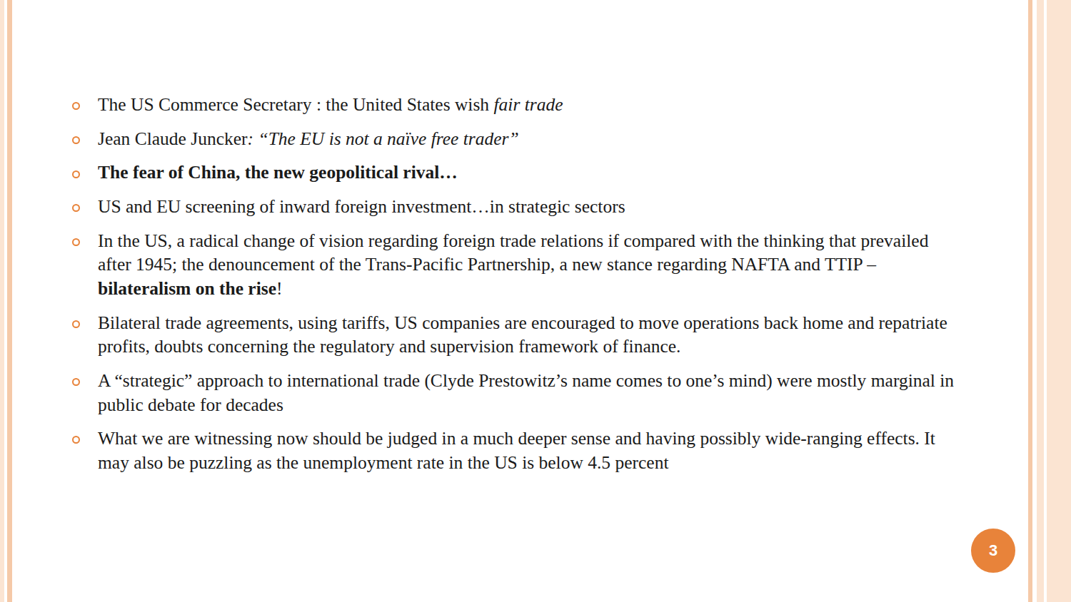The US Commerce Secretary : the United States wish fair trade
Jean Claude Juncker: “The EU is not a naïve free trader”
The fear of China, the new geopolitical rival…
US and EU screening of inward foreign investment…in strategic sectors
In the US, a radical change of vision regarding foreign trade relations if compared with the thinking that prevailed after 1945; the denouncement of the Trans-Pacific Partnership, a new stance regarding NAFTA and TTIP –bilateralism on the rise!
Bilateral trade agreements, using tariffs, US companies are encouraged to move operations back home and repatriate profits, doubts concerning the regulatory and supervision framework of finance.
A “strategic” approach to international trade (Clyde Prestowitz’s name comes to one’s mind) were mostly marginal in public debate for decades
What we are witnessing now should be judged in a much deeper sense and having possibly wide-ranging effects. It may also be puzzling as the unemployment rate in the US is below 4.5 percent
3